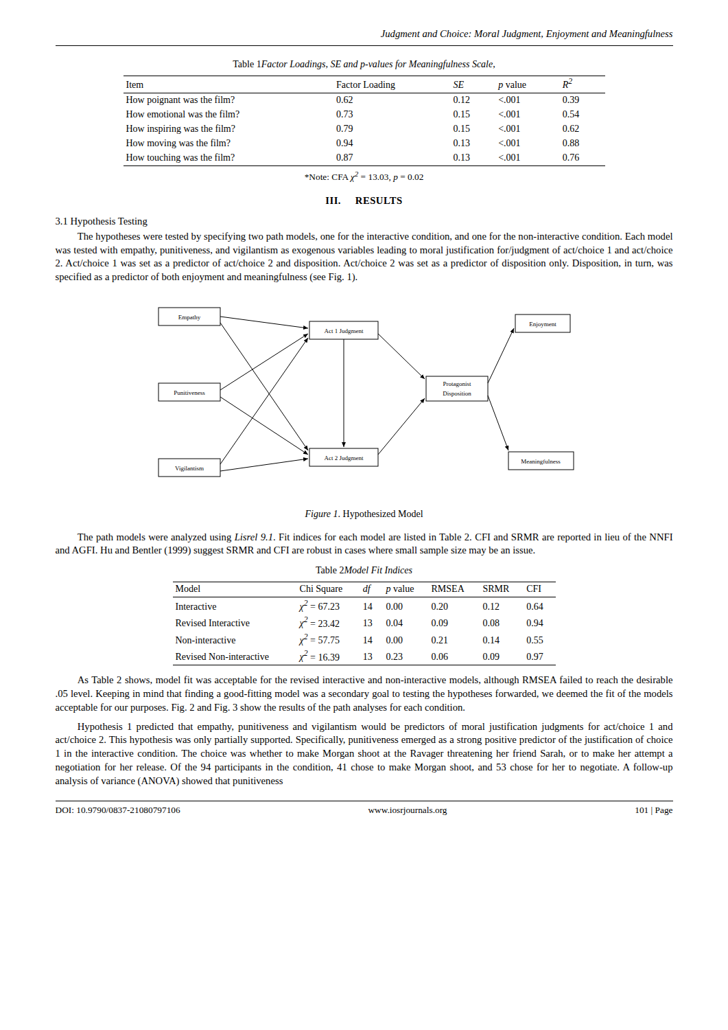Judgment and Choice: Moral Judgment, Enjoyment and Meaningfulness
Table 1Factor Loadings, SE and p-values for Meaningfulness Scale,
| Item | Factor Loading | SE | p value | R 2 |
| --- | --- | --- | --- | --- |
| How poignant was the film? | 0.62 | 0.12 | <.001 | 0.39 |
| How emotional was the film? | 0.73 | 0.15 | <.001 | 0.54 |
| How inspiring was the film? | 0.79 | 0.15 | <.001 | 0.62 |
| How moving was the film? | 0.94 | 0.13 | <.001 | 0.88 |
| How touching was the film? | 0.87 | 0.13 | <.001 | 0.76 |
*Note: CFA χ2 = 13.03, p = 0.02
III. RESULTS
3.1 Hypothesis Testing
The hypotheses were tested by specifying two path models, one for the interactive condition, and one for the non-interactive condition. Each model was tested with empathy, punitiveness, and vigilantism as exogenous variables leading to moral justification for/judgment of act/choice 1 and act/choice 2. Act/choice 1 was set as a predictor of act/choice 2 and disposition. Act/choice 2 was set as a predictor of disposition only. Disposition, in turn, was specified as a predictor of both enjoyment and meaningfulness (see Fig. 1).
Empathy Punitiveness Vigilantism Act 1 Judgment Act 2 Judgment Protagonist Disposition Enjoyment Meaningfulness
Figure 1. Hypothesized Model
The path models were analyzed using Lisrel 9.1. Fit indices for each model are listed in Table 2. CFI and SRMR are reported in lieu of the NNFI and AGFI. Hu and Bentler (1999) suggest SRMR and CFI are robust in cases where small sample size may be an issue.
Table 2Model Fit Indices
| Model | Chi Square | df | p value | RMSEA | SRMR | CFI |
| --- | --- | --- | --- | --- | --- | --- |
| Interactive | χ 2 = 67.23 | 14 | 0.00 | 0.20 | 0.12 | 0.64 |
| Revised Interactive | χ 2 = 23.42 | 13 | 0.04 | 0.09 | 0.08 | 0.94 |
| Non-interactive | χ 2 = 57.75 | 14 | 0.00 | 0.21 | 0.14 | 0.55 |
| Revised Non-interactive | χ 2 = 16.39 | 13 | 0.23 | 0.06 | 0.09 | 0.97 |
As Table 2 shows, model fit was acceptable for the revised interactive and non-interactive models, although RMSEA failed to reach the desirable .05 level. Keeping in mind that finding a good-fitting model was a secondary goal to testing the hypotheses forwarded, we deemed the fit of the models acceptable for our purposes. Fig. 2 and Fig. 3 show the results of the path analyses for each condition.
Hypothesis 1 predicted that empathy, punitiveness and vigilantism would be predictors of moral justification judgments for act/choice 1 and act/choice 2. This hypothesis was only partially supported. Specifically, punitiveness emerged as a strong positive predictor of the justification of choice 1 in the interactive condition. The choice was whether to make Morgan shoot at the Ravager threatening her friend Sarah, or to make her attempt a negotiation for her release. Of the 94 participants in the condition, 41 chose to make Morgan shoot, and 53 chose for her to negotiate. A follow-up analysis of variance (ANOVA) showed that punitiveness
DOI: 10.9790/0837-21080797106
www.iosrjournals.org
101 | Page